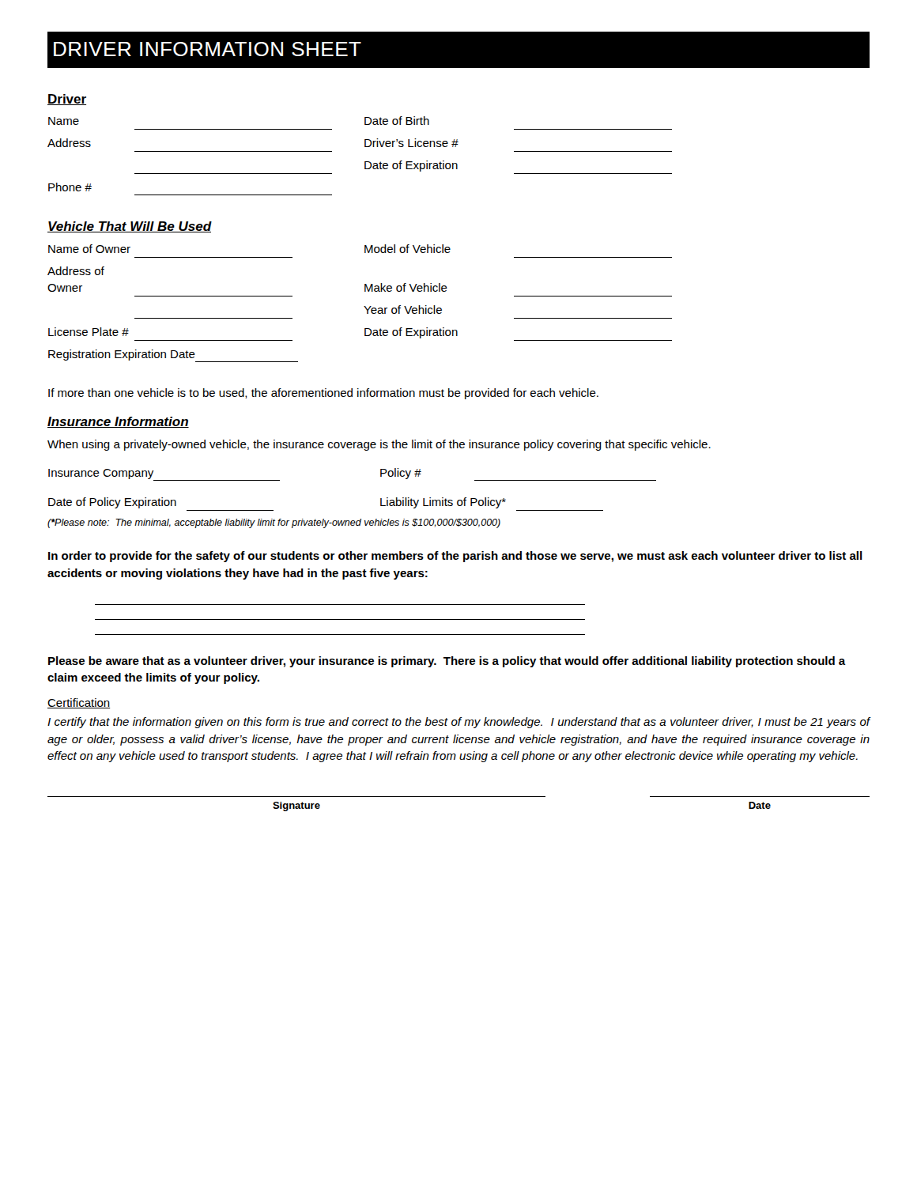DRIVER INFORMATION SHEET
Driver
| Name | | Date of Birth | |
| Address | | Driver’s License # | |
| | | Date of Expiration | |
| Phone # | | | |
Vehicle That Will Be Used
| Name of Owner | | Model of Vehicle | |
| Address of Owner | | Make of Vehicle | |
| | | Year of Vehicle | |
| License Plate # | | Date of Expiration | |
| Registration Expiration Date |
If more than one vehicle is to be used, the aforementioned information must be provided for each vehicle.
Insurance Information
When using a privately-owned vehicle, the insurance coverage is the limit of the insurance policy covering that specific vehicle.
| Insurance Company | Policy # | |
| Date of Policy Expiration | Liability Limits of Policy* |
(*Please note: The minimal, acceptable liability limit for privately-owned vehicles is $100,000/$300,000)
In order to provide for the safety of our students or other members of the parish and those we serve, we must ask each volunteer driver to list all accidents or moving violations they have had in the past five years:
Please be aware that as a volunteer driver, your insurance is primary. There is a policy that would offer additional liability protection should a claim exceed the limits of your policy.
Certification
I certify that the information given on this form is true and correct to the best of my knowledge. I understand that as a volunteer driver, I must be 21 years of age or older, possess a valid driver’s license, have the proper and current license and vehicle registration, and have the required insurance coverage in effect on any vehicle used to transport students. I agree that I will refrain from using a cell phone or any other electronic device while operating my vehicle.
| Signature | | Date |